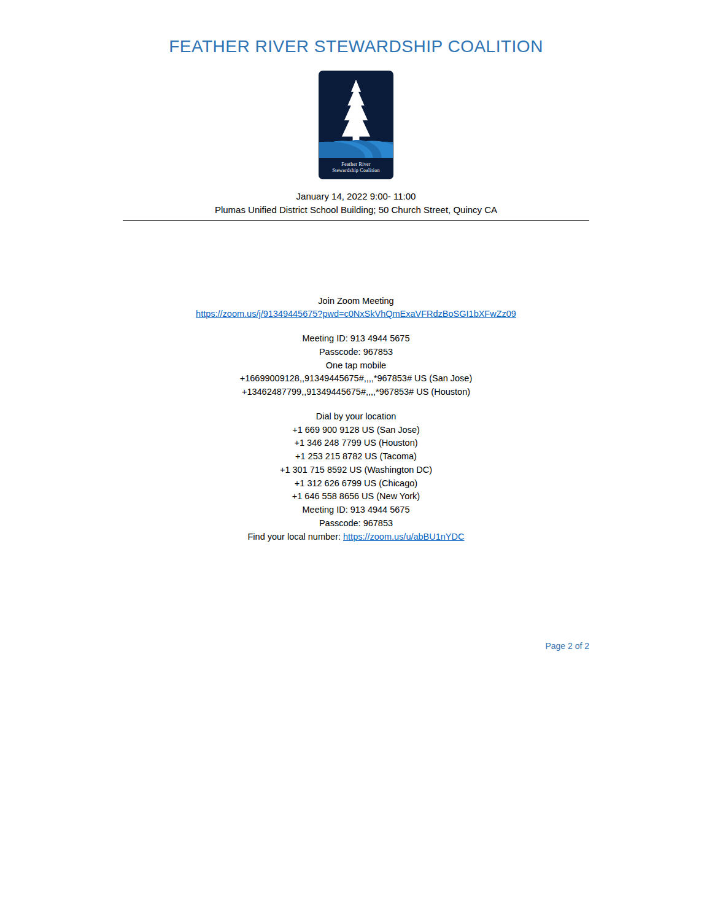FEATHER RIVER STEWARDSHIP COALITION
Feather River
Stewardship Coalition
January 14, 2022 9:00- 11:00
Plumas Unified District School Building; 50 Church Street, Quincy CA
Join Zoom Meeting
https://zoom.us/j/91349445675?pwd=c0NxSkVhQmExaVFRdzBoSGI1bXFwZz09
Meeting ID: 913 4944 5675
Passcode: 967853
One tap mobile
+16699009128,,91349445675#,,,,*967853# US (San Jose)
+13462487799,,91349445675#,,,,*967853# US (Houston)
Dial by your location
+1 669 900 9128 US (San Jose)
+1 346 248 7799 US (Houston)
+1 253 215 8782 US (Tacoma)
+1 301 715 8592 US (Washington DC)
+1 312 626 6799 US (Chicago)
+1 646 558 8656 US (New York)
Meeting ID: 913 4944 5675
Passcode: 967853
Find your local number: https://zoom.us/u/abBU1nYDC
Page 2 of 2